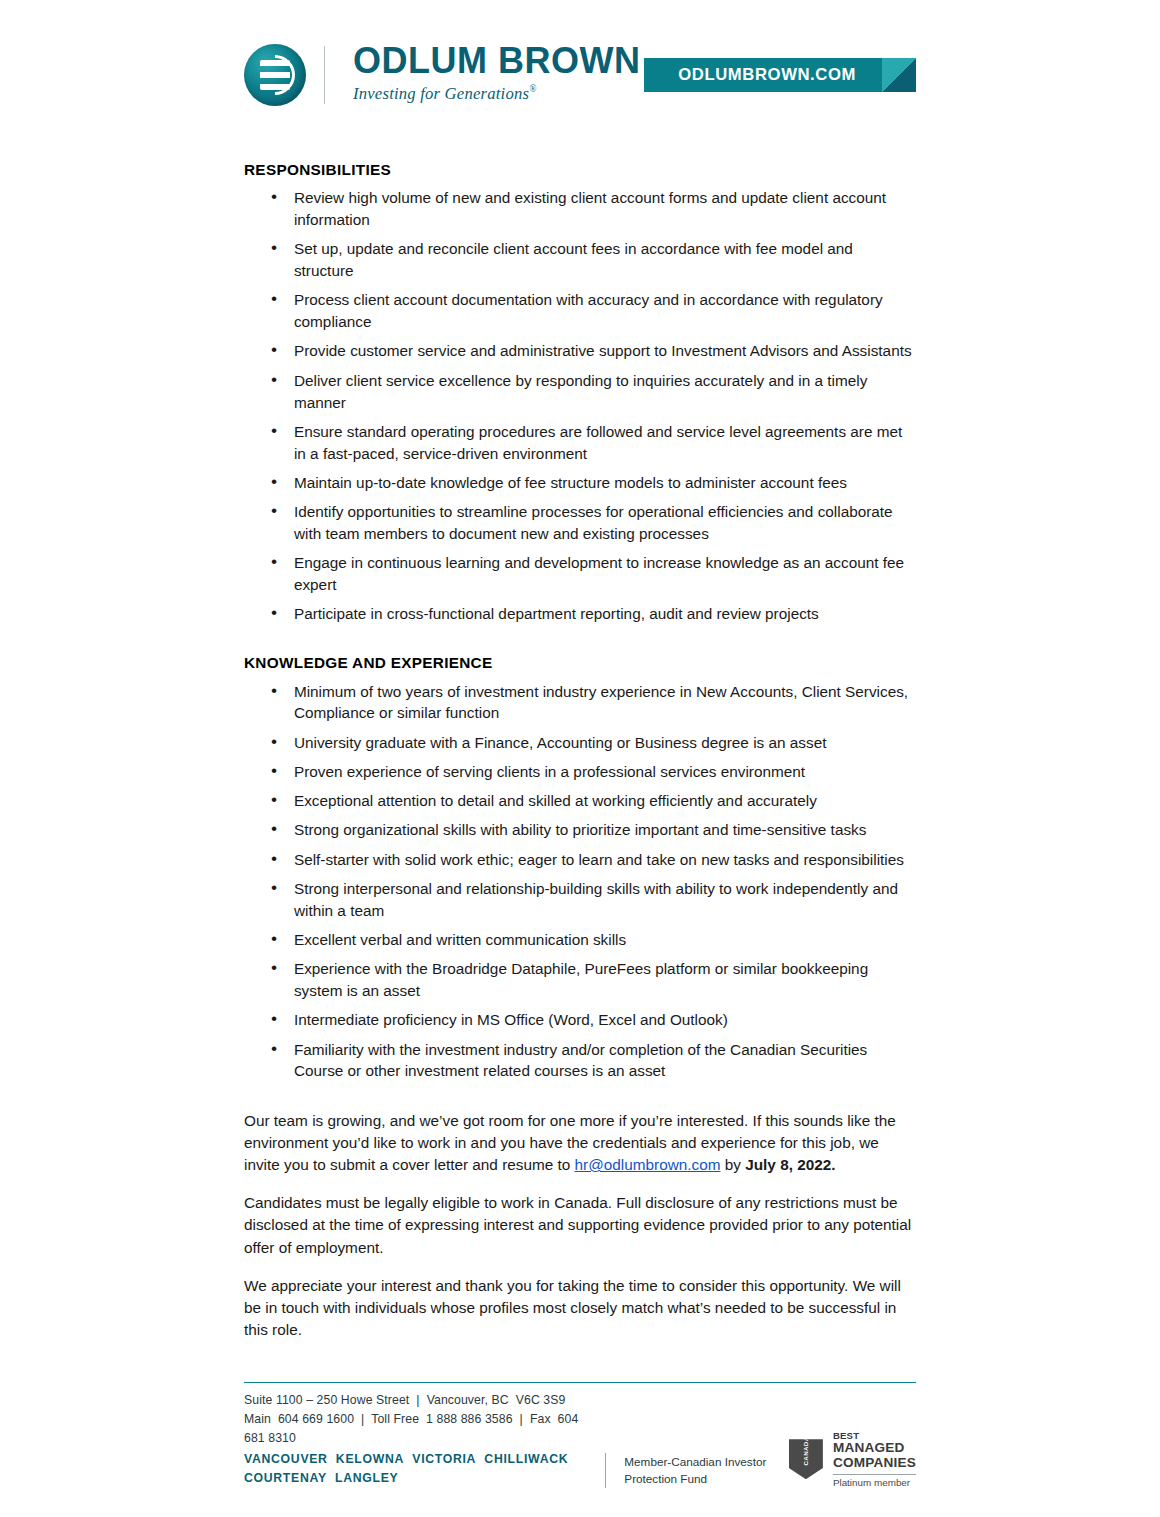ODLUM BROWN
Investing for Generations®
ODLUMBROWN.COM
RESPONSIBILITIES
Review high volume of new and existing client account forms and update client account information
Set up, update and reconcile client account fees in accordance with fee model and structure
Process client account documentation with accuracy and in accordance with regulatory compliance
Provide customer service and administrative support to Investment Advisors and Assistants
Deliver client service excellence by responding to inquiries accurately and in a timely manner
Ensure standard operating procedures are followed and service level agreements are met in a fast-paced, service-driven environment
Maintain up-to-date knowledge of fee structure models to administer account fees
Identify opportunities to streamline processes for operational efficiencies and collaborate with team members to document new and existing processes
Engage in continuous learning and development to increase knowledge as an account fee expert
Participate in cross-functional department reporting, audit and review projects
KNOWLEDGE AND EXPERIENCE
Minimum of two years of investment industry experience in New Accounts, Client Services, Compliance or similar function
University graduate with a Finance, Accounting or Business degree is an asset
Proven experience of serving clients in a professional services environment
Exceptional attention to detail and skilled at working efficiently and accurately
Strong organizational skills with ability to prioritize important and time-sensitive tasks
Self-starter with solid work ethic; eager to learn and take on new tasks and responsibilities
Strong interpersonal and relationship-building skills with ability to work independently and within a team
Excellent verbal and written communication skills
Experience with the Broadridge Dataphile, PureFees platform or similar bookkeeping system is an asset
Intermediate proficiency in MS Office (Word, Excel and Outlook)
Familiarity with the investment industry and/or completion of the Canadian Securities Course or other investment related courses is an asset
Our team is growing, and we’ve got room for one more if you’re interested. If this sounds like the environment you’d like to work in and you have the credentials and experience for this job, we invite you to submit a cover letter and resume to hr@odlumbrown.com by July 8, 2022.
Candidates must be legally eligible to work in Canada. Full disclosure of any restrictions must be disclosed at the time of expressing interest and supporting evidence provided prior to any potential offer of employment.
We appreciate your interest and thank you for taking the time to consider this opportunity. We will be in touch with individuals whose profiles most closely match what’s needed to be successful in this role.
Suite 1100 – 250 Howe Street | Vancouver, BC V6C 3S9
Main 604 669 1600 | Toll Free 1 888 886 3586 | Fax 604 681 8310
VANCOUVER KELOWNA VICTORIA CHILLIWACK COURTENAY LANGLEY
Member-Canadian Investor Protection Fund
CANADA
BEST
MANAGED
COMPANIES
Platinum member